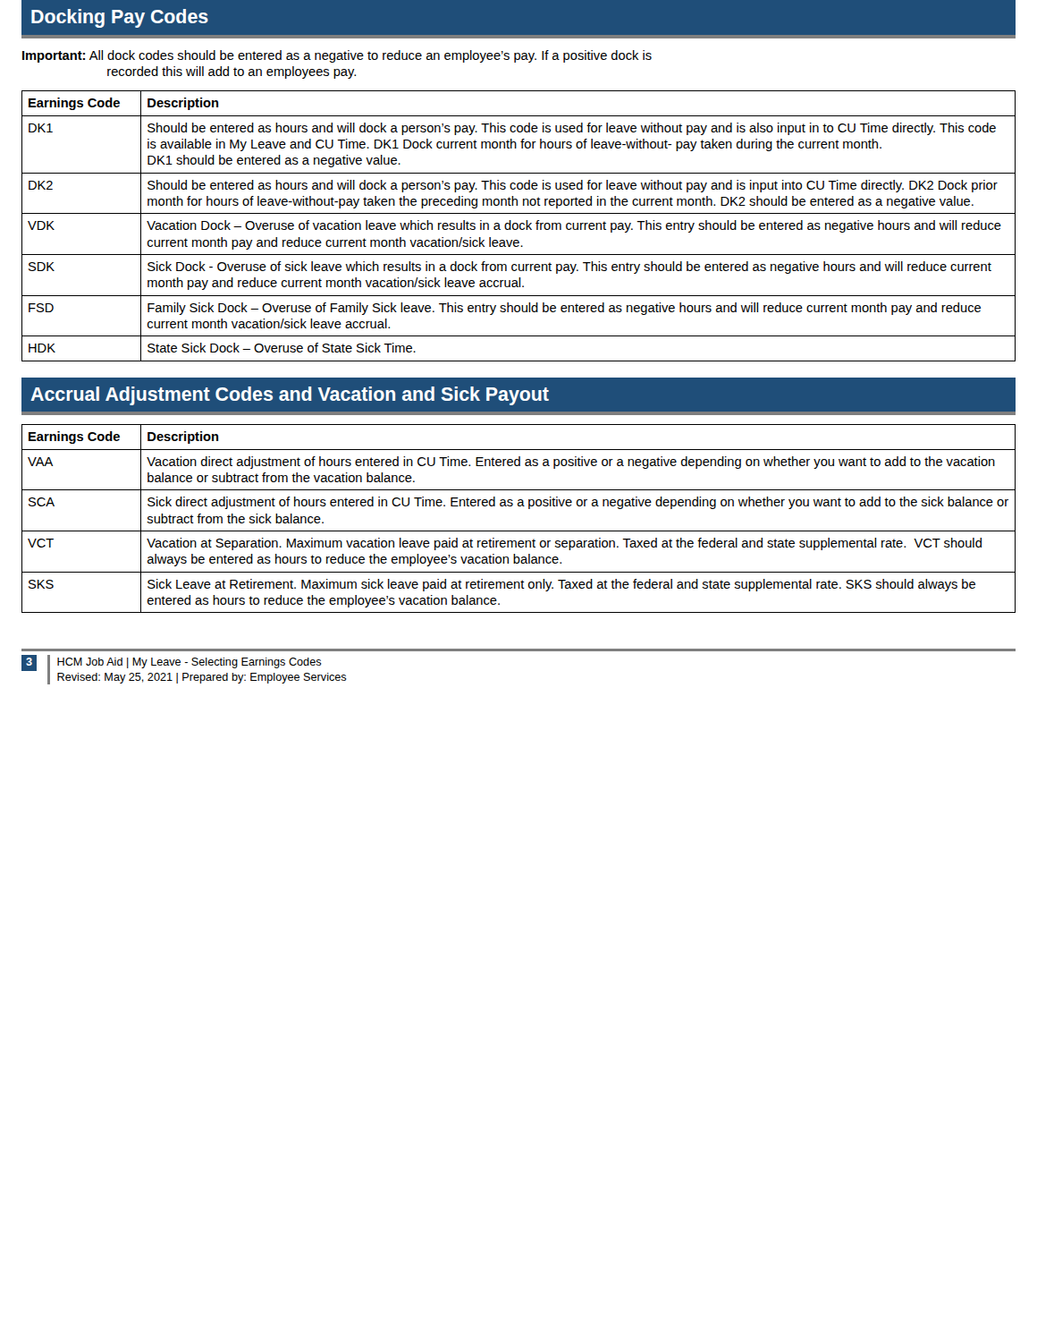Docking Pay Codes
Important: All dock codes should be entered as a negative to reduce an employee’s pay. If a positive dock is recorded this will add to an employees pay.
| Earnings Code | Description |
| --- | --- |
| DK1 | Should be entered as hours and will dock a person’s pay. This code is used for leave without pay and is also input in to CU Time directly. This code is available in My Leave and CU Time. DK1 Dock current month for hours of leave-without- pay taken during the current month. DK1 should be entered as a negative value. |
| DK2 | Should be entered as hours and will dock a person’s pay. This code is used for leave without pay and is input into CU Time directly. DK2 Dock prior month for hours of leave-without-pay taken the preceding month not reported in the current month. DK2 should be entered as a negative value. |
| VDK | Vacation Dock – Overuse of vacation leave which results in a dock from current pay. This entry should be entered as negative hours and will reduce current month pay and reduce current month vacation/sick leave. |
| SDK | Sick Dock - Overuse of sick leave which results in a dock from current pay. This entry should be entered as negative hours and will reduce current month pay and reduce current month vacation/sick leave accrual. |
| FSD | Family Sick Dock – Overuse of Family Sick leave. This entry should be entered as negative hours and will reduce current month pay and reduce current month vacation/sick leave accrual. |
| HDK | State Sick Dock – Overuse of State Sick Time. |
Accrual Adjustment Codes and Vacation and Sick Payout
| Earnings Code | Description |
| --- | --- |
| VAA | Vacation direct adjustment of hours entered in CU Time. Entered as a positive or a negative depending on whether you want to add to the vacation balance or subtract from the vacation balance. |
| SCA | Sick direct adjustment of hours entered in CU Time. Entered as a positive or a negative depending on whether you want to add to the sick balance or subtract from the sick balance. |
| VCT | Vacation at Separation. Maximum vacation leave paid at retirement or separation. Taxed at the federal and state supplemental rate. VCT should always be entered as hours to reduce the employee’s vacation balance. |
| SKS | Sick Leave at Retirement. Maximum sick leave paid at retirement only. Taxed at the federal and state supplemental rate. SKS should always be entered as hours to reduce the employee’s vacation balance. |
3 HCM Job Aid | My Leave - Selecting Earnings Codes
Revised: May 25, 2021 | Prepared by: Employee Services